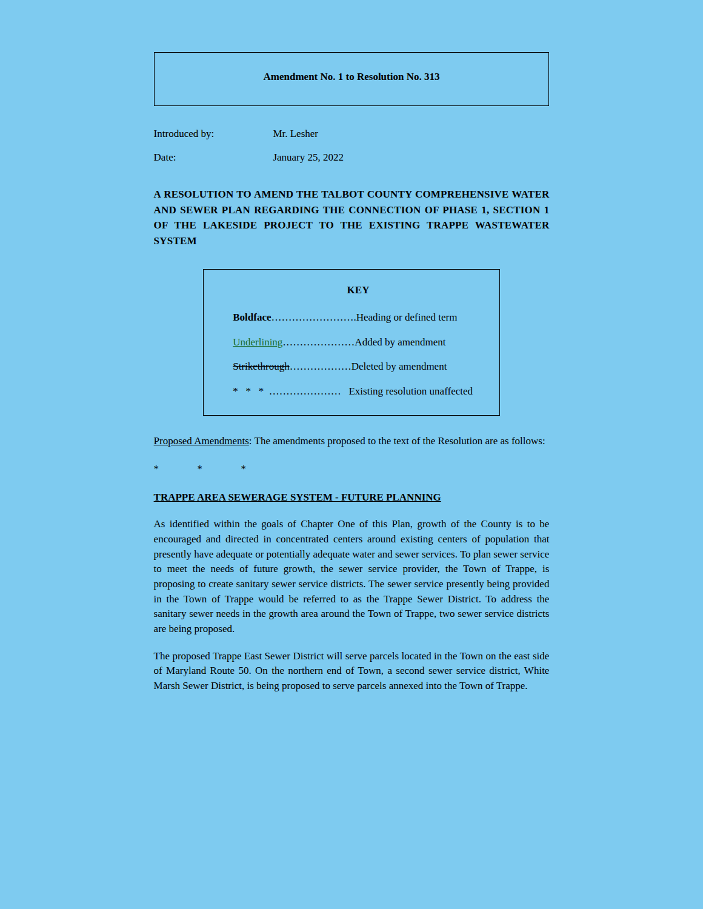Amendment No. 1 to Resolution No. 313
| Introduced by: | Mr. Lesher |
| Date: | January 25, 2022 |
A RESOLUTION TO AMEND THE TALBOT COUNTY COMPREHENSIVE WATER AND SEWER PLAN REGARDING THE CONNECTION OF PHASE 1, SECTION 1 OF THE LAKESIDE PROJECT TO THE EXISTING TRAPPE WASTEWATER SYSTEM
KEY
Boldface…………………….Heading or defined term
Underlining…………………Added by amendment
Strikethrough………………Deleted by amendment
* * * ………………… Existing resolution unaffected
Proposed Amendments: The amendments proposed to the text of the Resolution are as follows:
***
TRAPPE AREA SEWERAGE SYSTEM - FUTURE PLANNING
As identified within the goals of Chapter One of this Plan, growth of the County is to be encouraged and directed in concentrated centers around existing centers of population that presently have adequate or potentially adequate water and sewer services. To plan sewer service to meet the needs of future growth, the sewer service provider, the Town of Trappe, is proposing to create sanitary sewer service districts. The sewer service presently being provided in the Town of Trappe would be referred to as the Trappe Sewer District. To address the sanitary sewer needs in the growth area around the Town of Trappe, two sewer service districts are being proposed.
The proposed Trappe East Sewer District will serve parcels located in the Town on the east side of Maryland Route 50. On the northern end of Town, a second sewer service district, White Marsh Sewer District, is being proposed to serve parcels annexed into the Town of Trappe.